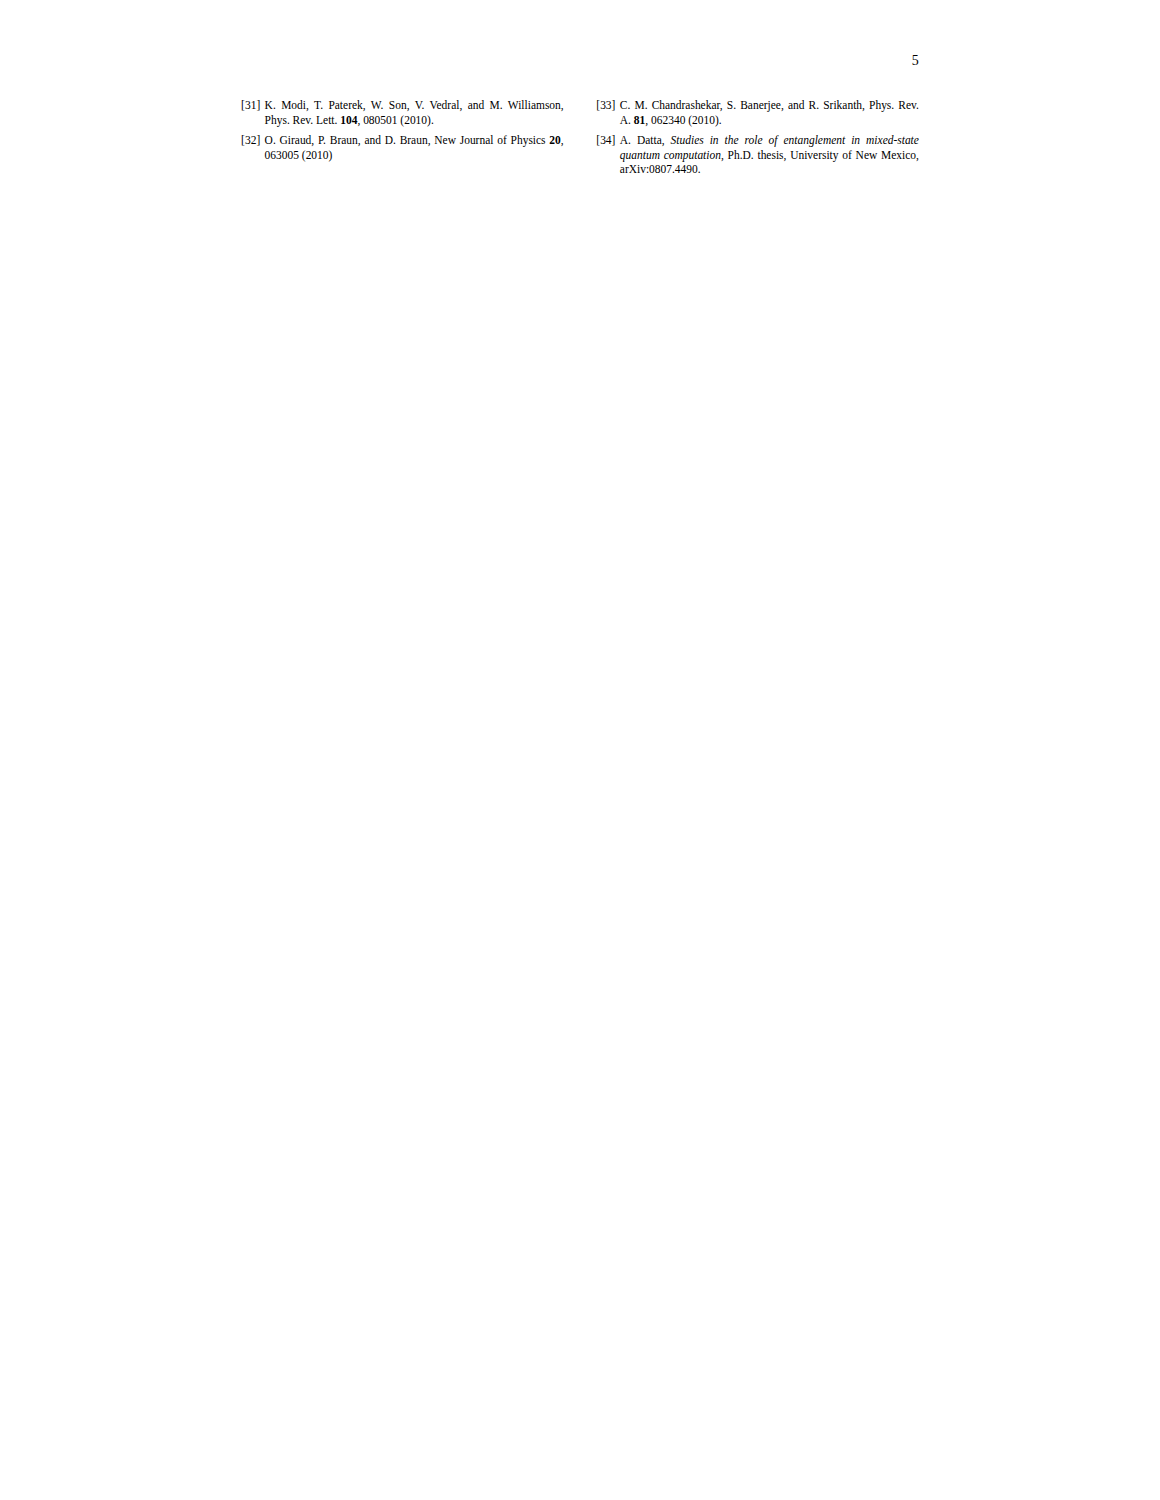5
[31] K. Modi, T. Paterek, W. Son, V. Vedral, and M. Williamson, Phys. Rev. Lett. 104, 080501 (2010).
[32] O. Giraud, P. Braun, and D. Braun, New Journal of Physics 20, 063005 (2010)
[33] C. M. Chandrashekar, S. Banerjee, and R. Srikanth, Phys. Rev. A. 81, 062340 (2010).
[34] A. Datta, Studies in the role of entanglement in mixed-state quantum computation, Ph.D. thesis, University of New Mexico, arXiv:0807.4490.